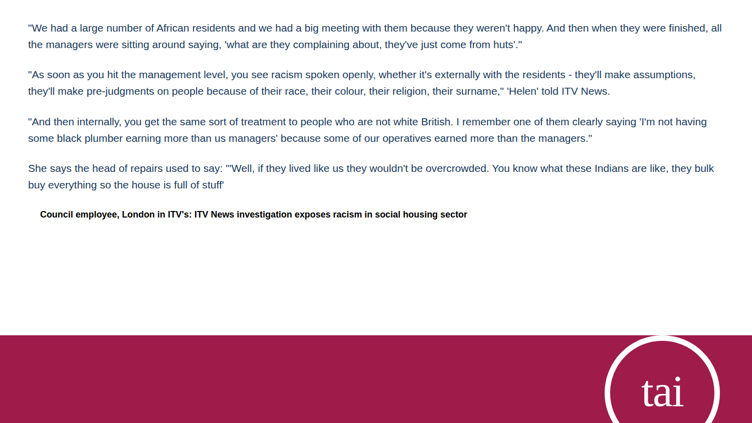"We had a large number of African residents and we had a big meeting with them because they weren't happy. And then when they were finished, all the managers were sitting around saying, 'what are they complaining about, they've just come from huts'."
"As soon as you hit the management level, you see racism spoken openly, whether it's externally with the residents - they'll make assumptions, they'll make pre-judgments on people because of their race, their colour, their religion, their surname," 'Helen' told ITV News.
"And then internally, you get the same sort of treatment to people who are not white British. I remember one of them clearly saying 'I'm not having some black plumber earning more than us managers' because some of our operatives earned more than the managers."
She says the head of repairs used to say: "'Well, if they lived like us they wouldn't be overcrowded. You know what these Indians are like, they bulk buy everything so the house is full of stuff'
Council employee, London in ITV's: ITV News investigation exposes racism in social housing sector
tai